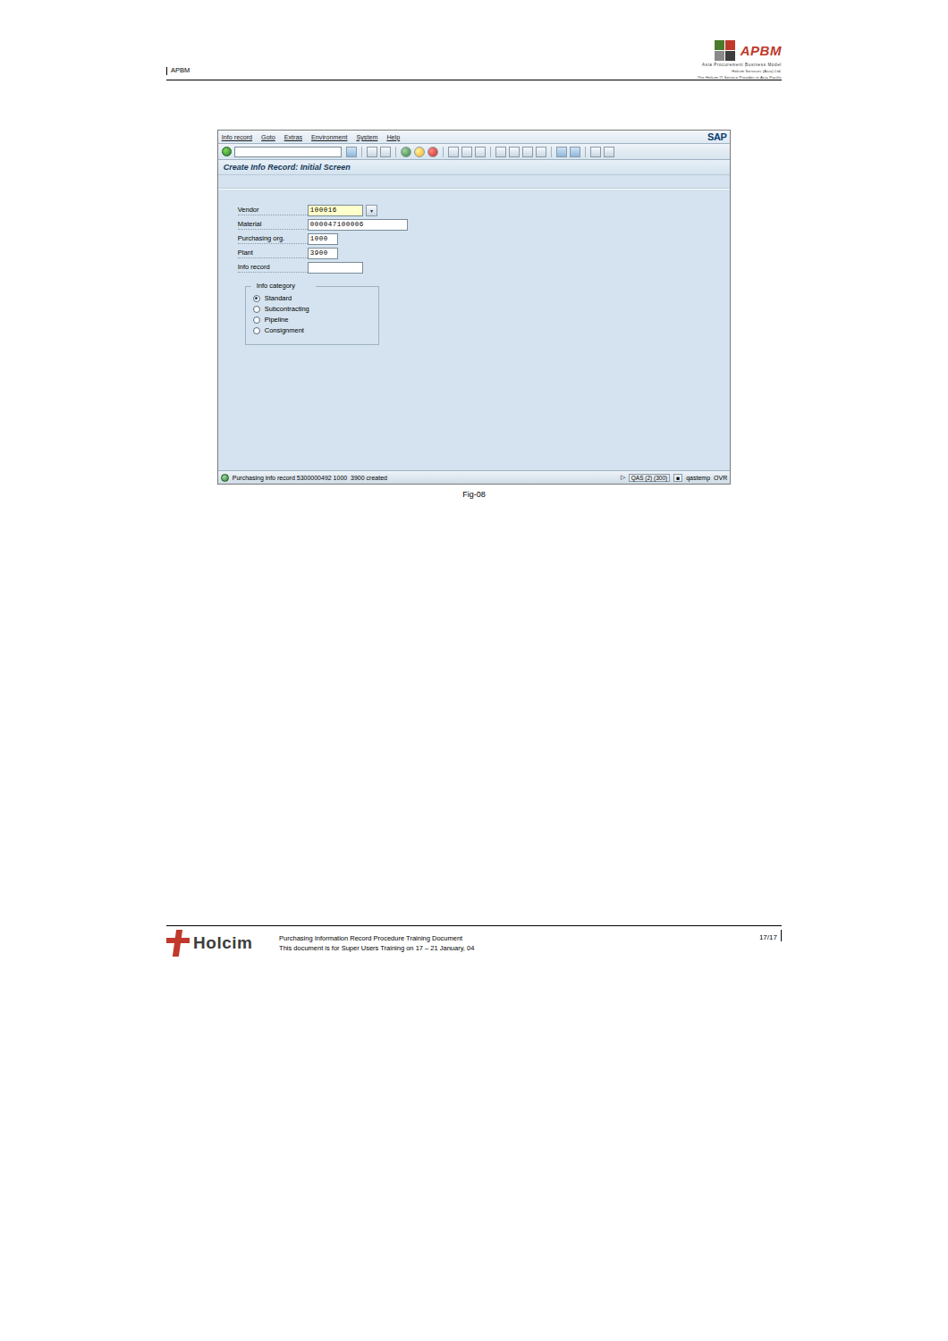APBM
Asia Procurement Business Model
Holcim Services (Asia) Ltd.
The Holcim IT Service Provider in Asia Pacific
APBM
Info record Goto Extras Environment System Help
SAP
Create Info Record: Initial Screen
Vendor
100016
▾
Material
000047100006
Purchasing org.
1000
Plant
3900
Info record
Info category
Standard
Subcontracting
Pipeline
Consignment
Purchasing info record 5300000492 1000 3900 created
▷ QAS (2) (300) ■ qastemp OVR
Fig-08
Holcim
Purchasing Information Record Procedure Training Document
This document is for Super Users Training on 17 – 21 January, 04
17/17